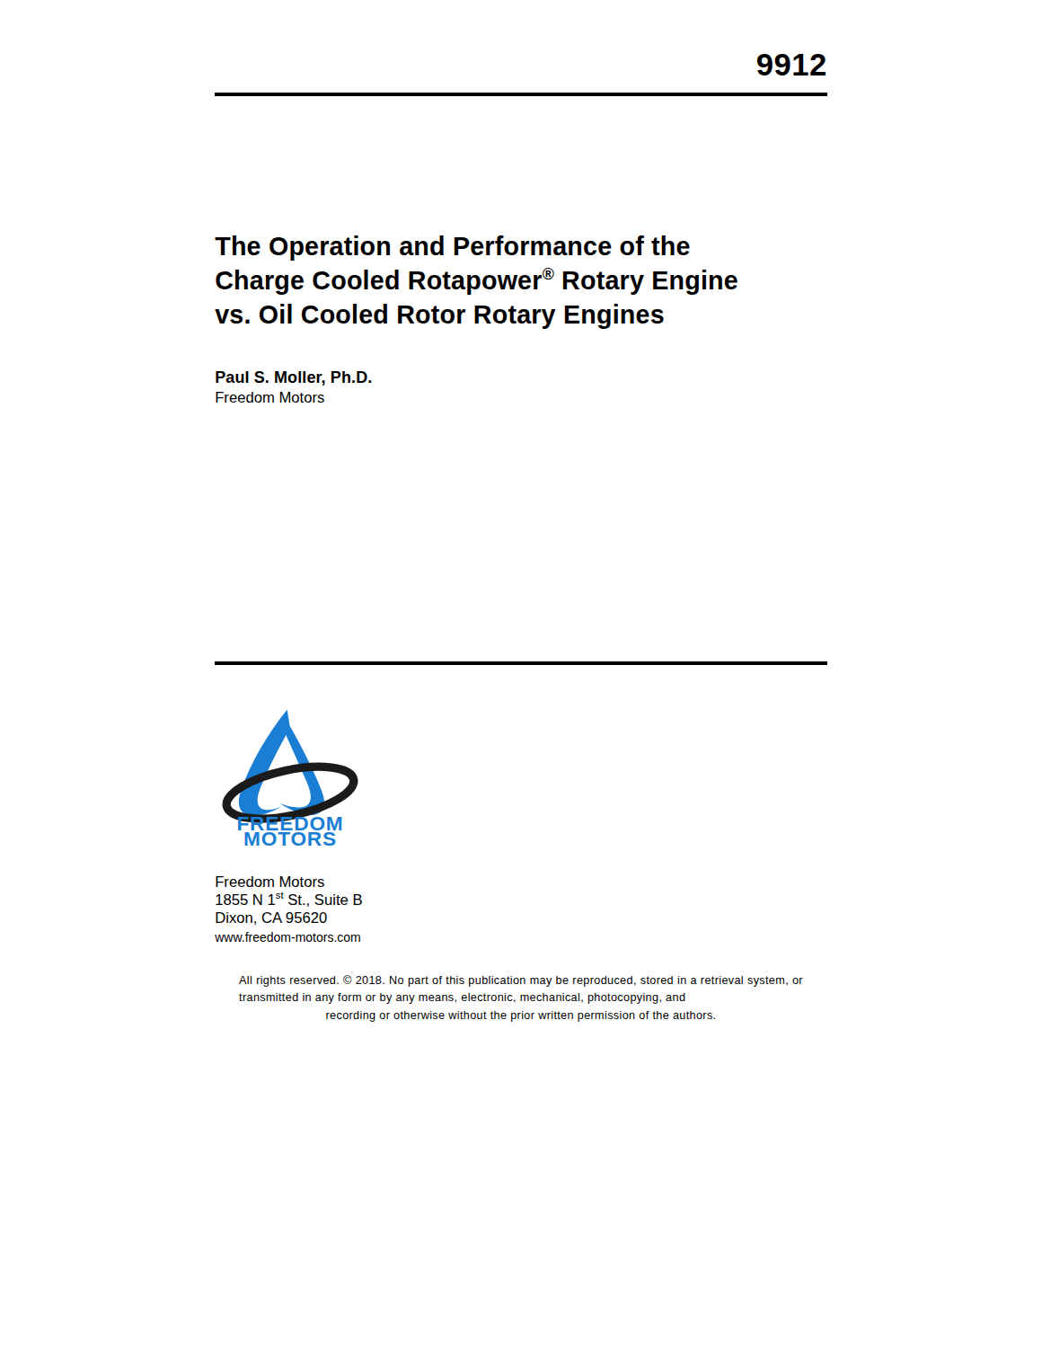9912
The Operation and Performance of the
Charge Cooled Rotapower® Rotary Engine
vs. Oil Cooled Rotor Rotary Engines
Paul S. Moller, Ph.D.
Freedom Motors
FREEDOM MOTORS
Freedom Motors
1855 N 1st St., Suite B
Dixon, CA 95620
www.freedom-motors.com
All rights reserved. © 2018. No part of this publication may be reproduced, stored in a retrieval system, or transmitted in any form or by any means, electronic, mechanical, photocopying, and recording or otherwise without the prior written permission of the authors.